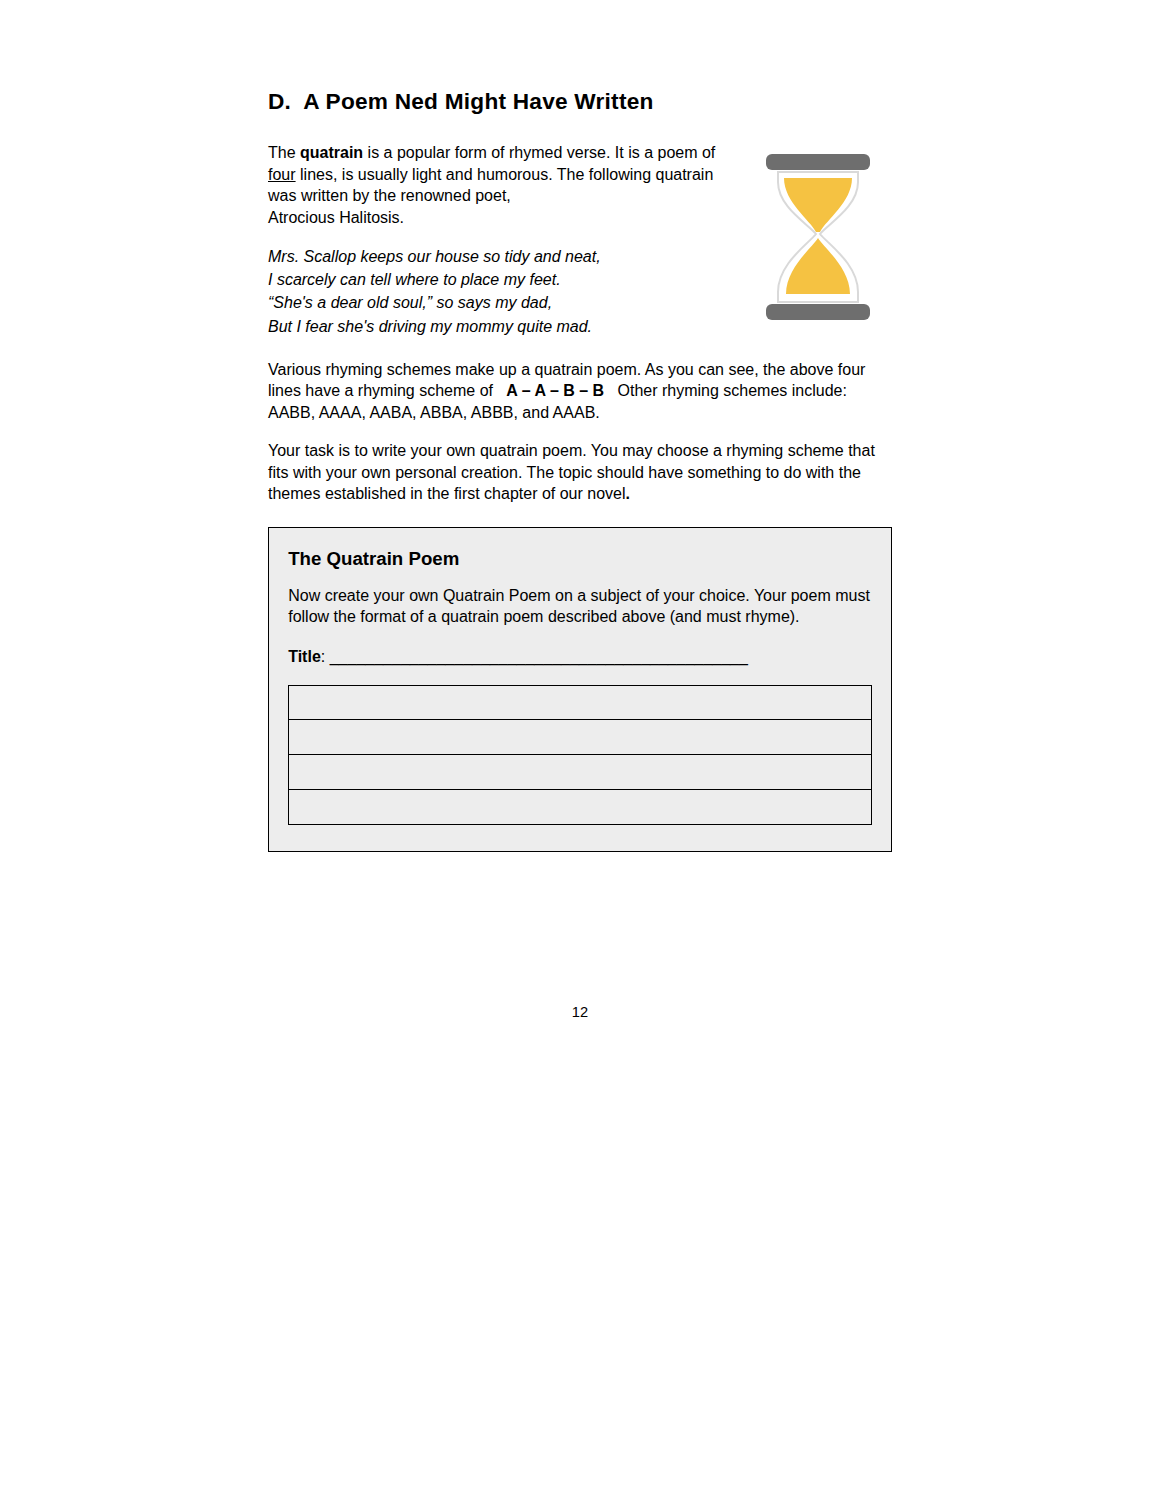D. A Poem Ned Might Have Written
The quatrain is a popular form of rhymed verse. It is a poem of four lines, is usually light and humorous. The following quatrain was written by the renowned poet,
Atrocious Halitosis.
Mrs. Scallop keeps our house so tidy and neat,
I scarcely can tell where to place my feet.
“She's a dear old soul,” so says my dad,
But I fear she's driving my mommy quite mad.
Various rhyming schemes make up a quatrain poem. As you can see, the above four lines have a rhyming scheme of A – A – B – B Other rhyming schemes include: AABB, AAAA, AABA, ABBA, ABBB, and AAAB.
Your task is to write your own quatrain poem. You may choose a rhyming scheme that fits with your own personal creation. The topic should have something to do with the themes established in the first chapter of our novel.
The Quatrain Poem
Now create your own Quatrain Poem on a subject of your choice. Your poem must follow the format of a quatrain poem described above (and must rhyme).
Title: _______________________________________________
12